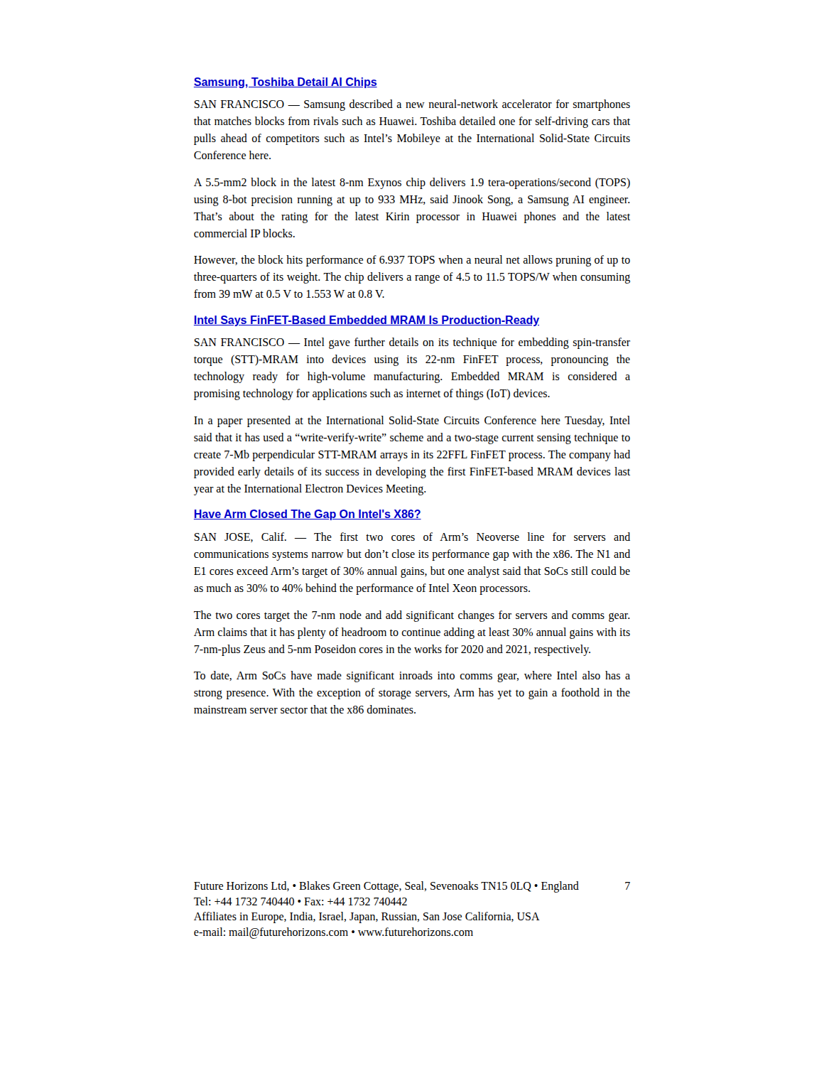Samsung, Toshiba Detail AI Chips
SAN FRANCISCO — Samsung described a new neural-network accelerator for smartphones that matches blocks from rivals such as Huawei. Toshiba detailed one for self-driving cars that pulls ahead of competitors such as Intel’s Mobileye at the International Solid-State Circuits Conference here.
A 5.5-mm2 block in the latest 8-nm Exynos chip delivers 1.9 tera-operations/second (TOPS) using 8-bot precision running at up to 933 MHz, said Jinook Song, a Samsung AI engineer. That’s about the rating for the latest Kirin processor in Huawei phones and the latest commercial IP blocks.
However, the block hits performance of 6.937 TOPS when a neural net allows pruning of up to three-quarters of its weight. The chip delivers a range of 4.5 to 11.5 TOPS/W when consuming from 39 mW at 0.5 V to 1.553 W at 0.8 V.
Intel Says FinFET-Based Embedded MRAM Is Production-Ready
SAN FRANCISCO — Intel gave further details on its technique for embedding spin-transfer torque (STT)-MRAM into devices using its 22-nm FinFET process, pronouncing the technology ready for high-volume manufacturing. Embedded MRAM is considered a promising technology for applications such as internet of things (IoT) devices.
In a paper presented at the International Solid-State Circuits Conference here Tuesday, Intel said that it has used a “write-verify-write” scheme and a two-stage current sensing technique to create 7-Mb perpendicular STT-MRAM arrays in its 22FFL FinFET process. The company had provided early details of its success in developing the first FinFET-based MRAM devices last year at the International Electron Devices Meeting.
Have Arm Closed The Gap On Intel's X86?
SAN JOSE, Calif. — The first two cores of Arm’s Neoverse line for servers and communications systems narrow but don’t close its performance gap with the x86. The N1 and E1 cores exceed Arm’s target of 30% annual gains, but one analyst said that SoCs still could be as much as 30% to 40% behind the performance of Intel Xeon processors.
The two cores target the 7-nm node and add significant changes for servers and comms gear. Arm claims that it has plenty of headroom to continue adding at least 30% annual gains with its 7-nm-plus Zeus and 5-nm Poseidon cores in the works for 2020 and 2021, respectively.
To date, Arm SoCs have made significant inroads into comms gear, where Intel also has a strong presence. With the exception of storage servers, Arm has yet to gain a foothold in the mainstream server sector that the x86 dominates.
7
Future Horizons Ltd, • Blakes Green Cottage, Seal, Sevenoaks TN15 0LQ • England
Tel: +44 1732 740440 • Fax: +44 1732 740442
Affiliates in Europe, India, Israel, Japan, Russian, San Jose California, USA
e-mail: mail@futurehorizons.com • www.futurehorizons.com